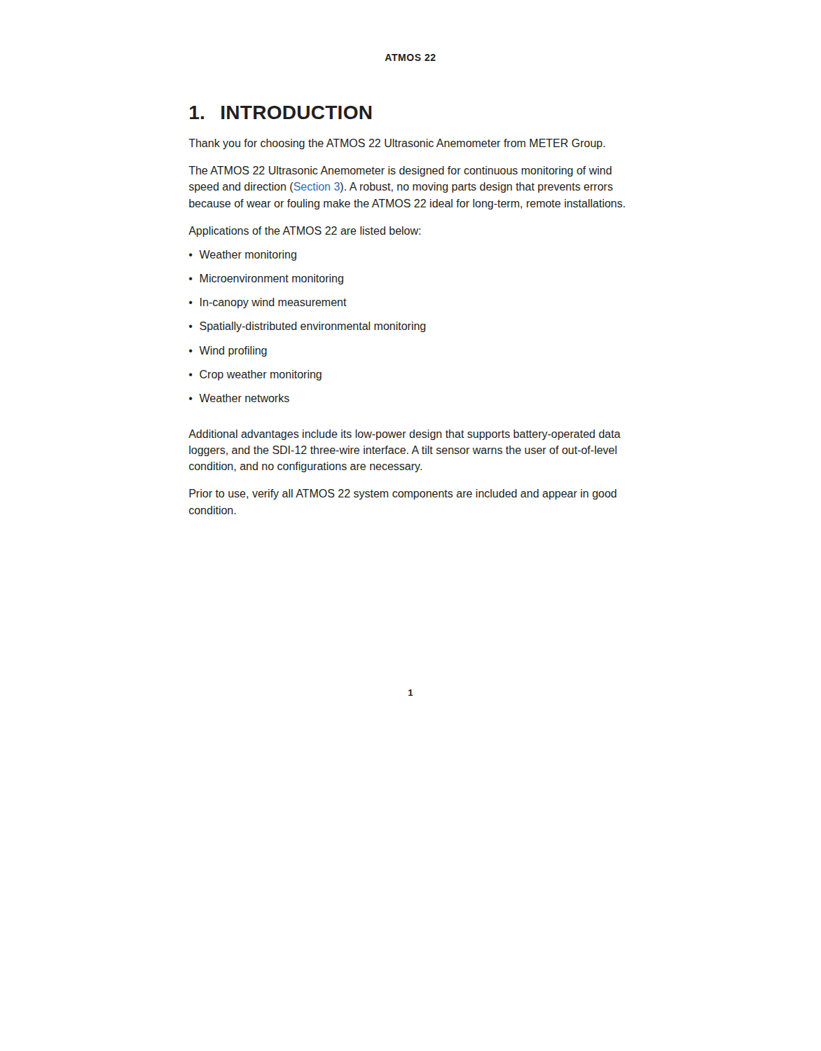ATMOS 22
1. INTRODUCTION
Thank you for choosing the ATMOS 22 Ultrasonic Anemometer from METER Group.
The ATMOS 22 Ultrasonic Anemometer is designed for continuous monitoring of wind speed and direction (Section 3). A robust, no moving parts design that prevents errors because of wear or fouling make the ATMOS 22 ideal for long-term, remote installations.
Applications of the ATMOS 22 are listed below:
Weather monitoring
Microenvironment monitoring
In-canopy wind measurement
Spatially-distributed environmental monitoring
Wind profiling
Crop weather monitoring
Weather networks
Additional advantages include its low-power design that supports battery-operated data loggers, and the SDI-12 three-wire interface. A tilt sensor warns the user of out-of-level condition, and no configurations are necessary.
Prior to use, verify all ATMOS 22 system components are included and appear in good condition.
1